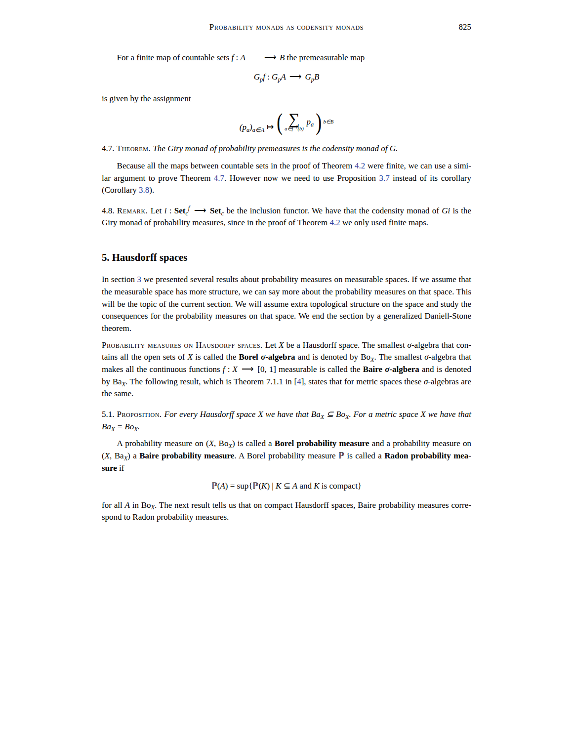Probability monads as codensity monads 825
For a finite map of countable sets f : A ⟶ B the premeasurable map
Gpf : GpA ⟶ GpB
is given by the assignment
(pa)a∈A ↦ ( ∑ a∈f−1(b) pa ) b∈B
4.7. Theorem. The Giry monad of probability premeasures is the codensity monad of G.
Because all the maps between countable sets in the proof of Theorem 4.2 were finite, we can use a similar argument to prove Theorem 4.7. However now we need to use Proposition 3.7 instead of its corollary (Corollary 3.8).
4.8. Remark. Let i : Setcf ⟶ Setc be the inclusion functor. We have that the codensity monad of Gi is the Giry monad of probability measures, since in the proof of Theorem 4.2 we only used finite maps.
5. Hausdorff spaces
In section 3 we presented several results about probability measures on measurable spaces. If we assume that the measurable space has more structure, we can say more about the probability measures on that space. This will be the topic of the current section. We will assume extra topological structure on the space and study the consequences for the probability measures on that space. We end the section by a generalized Daniell-Stone theorem.
Probability measures on Hausdorff spaces. Let X be a Hausdorff space. The smallest σ-algebra that contains all the open sets of X is called the Borel σ-algebra and is denoted by BoX. The smallest σ-algebra that makes all the continuous functions f : X ⟶ [0, 1] measurable is called the Baire σ-algbera and is denoted by BaX. The following result, which is Theorem 7.1.1 in [4], states that for metric spaces these σ-algebras are the same.
5.1. Proposition. For every Hausdorff space X we have that BaX ⊆ BoX. For a metric space X we have that BaX = BoX.
A probability measure on (X, BoX) is called a Borel probability measure and a probability measure on (X, BaX) a Baire probability measure. A Borel probability measure ℙ is called a Radon probability measure if
ℙ(A) = sup{ℙ(K) | K ⊆ A and K is compact}
for all A in BoX. The next result tells us that on compact Hausdorff spaces, Baire probability measures correspond to Radon probability measures.